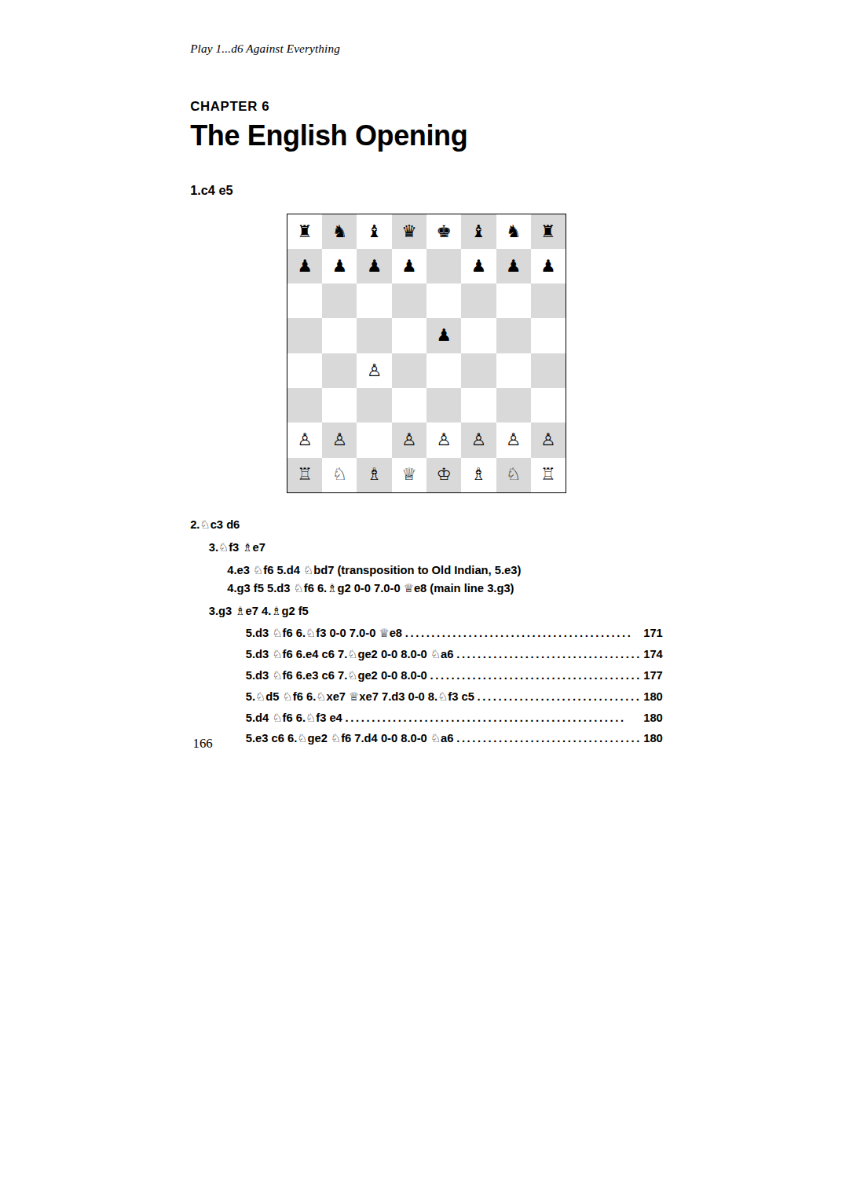Play 1...d6 Against Everything
CHAPTER 6
The English Opening
1.c4 e5
| ♜ | ♞ | ♝ | ♛ | ♚ | ♝ | ♞ | ♜ |
| ♟ | ♟ | ♟ | ♟ | | ♟ | ♟ | ♟ |
| | | | | ♟ | | | |
| | | ♙ | | | | | |
| ♙ | ♙ | | ♙ | ♙ | ♙ | ♙ | ♙ |
| ♖ | ♘ | ♗ | ♕ | ♔ | ♗ | ♘ | ♖ |
2.♘c3 d6
3.♘f3 ♗e7
4.e3 ♘f6 5.d4 ♘bd7 (transposition to Old Indian, 5.e3)
4.g3 f5 5.d3 ♘f6 6.♗g2 0-0 7.0-0 ♕e8 (main line 3.g3)
3.g3 ♗e7 4.♗g2 f5
5.d3 ♘f6 6.♘f3 0-0 7.0-0 ♕e8........................................... 171
5.d3 ♘f6 6.e4 c6 7.♘ge2 0-0 8.0-0 ♘a6................................... 174
5.d3 ♘f6 6.e3 c6 7.♘ge2 0-0 8.0-0........................................ 177
5.♘d5 ♘f6 6.♘xe7 ♕xe7 7.d3 0-0 8.♘f3 c5................................ 180
5.d4 ♘f6 6.♘f3 e4..................................................... 180
5.e3 c6 6.♘ge2 ♘f6 7.d4 0-0 8.0-0 ♘a6................................... 180
166